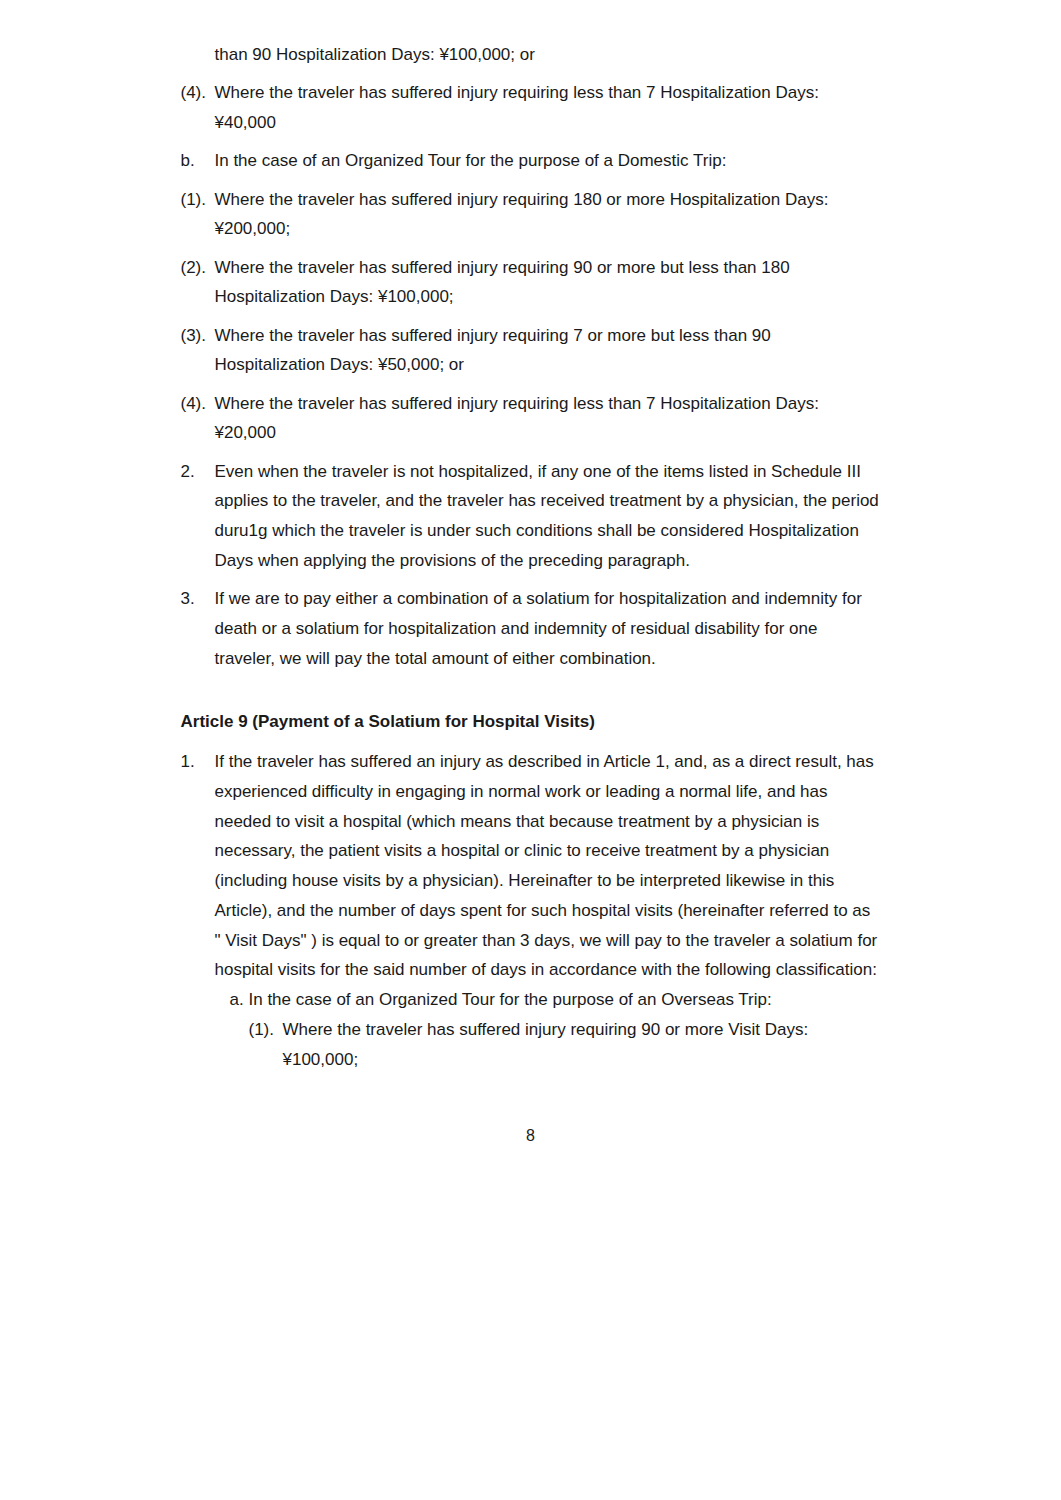than 90 Hospitalization Days: ¥100,000; or
(4). Where the traveler has suffered injury requiring less than 7 Hospitalization Days: ¥40,000
b. In the case of an Organized Tour for the purpose of a Domestic Trip:
(1). Where the traveler has suffered injury requiring 180 or more Hospitalization Days: ¥200,000;
(2). Where the traveler has suffered injury requiring 90 or more but less than 180 Hospitalization Days: ¥100,000;
(3). Where the traveler has suffered injury requiring 7 or more but less than 90 Hospitalization Days: ¥50,000; or
(4). Where the traveler has suffered injury requiring less than 7 Hospitalization Days: ¥20,000
2. Even when the traveler is not hospitalized, if any one of the items listed in Schedule III applies to the traveler, and the traveler has received treatment by a physician, the period duru1g which the traveler is under such conditions shall be considered Hospitalization Days when applying the provisions of the preceding paragraph.
3. If we are to pay either a combination of a solatium for hospitalization and indemnity for death or a solatium for hospitalization and indemnity of residual disability for one traveler, we will pay the total amount of either combination.
Article 9 (Payment of a Solatium for Hospital Visits)
1. If the traveler has suffered an injury as described in Article 1, and, as a direct result, has experienced difficulty in engaging in normal work or leading a normal life, and has needed to visit a hospital (which means that because treatment by a physician is necessary, the patient visits a hospital or clinic to receive treatment by a physician (including house visits by a physician). Hereinafter to be interpreted likewise in this Article), and the number of days spent for such hospital visits (hereinafter referred to as " Visit Days" ) is equal to or greater than 3 days, we will pay to the traveler a solatium for hospital visits for the said number of days in accordance with the following classification:
In the case of an Organized Tour for the purpose of an Overseas Trip:
(1). Where the traveler has suffered injury requiring 90 or more Visit Days: ¥100,000;
8